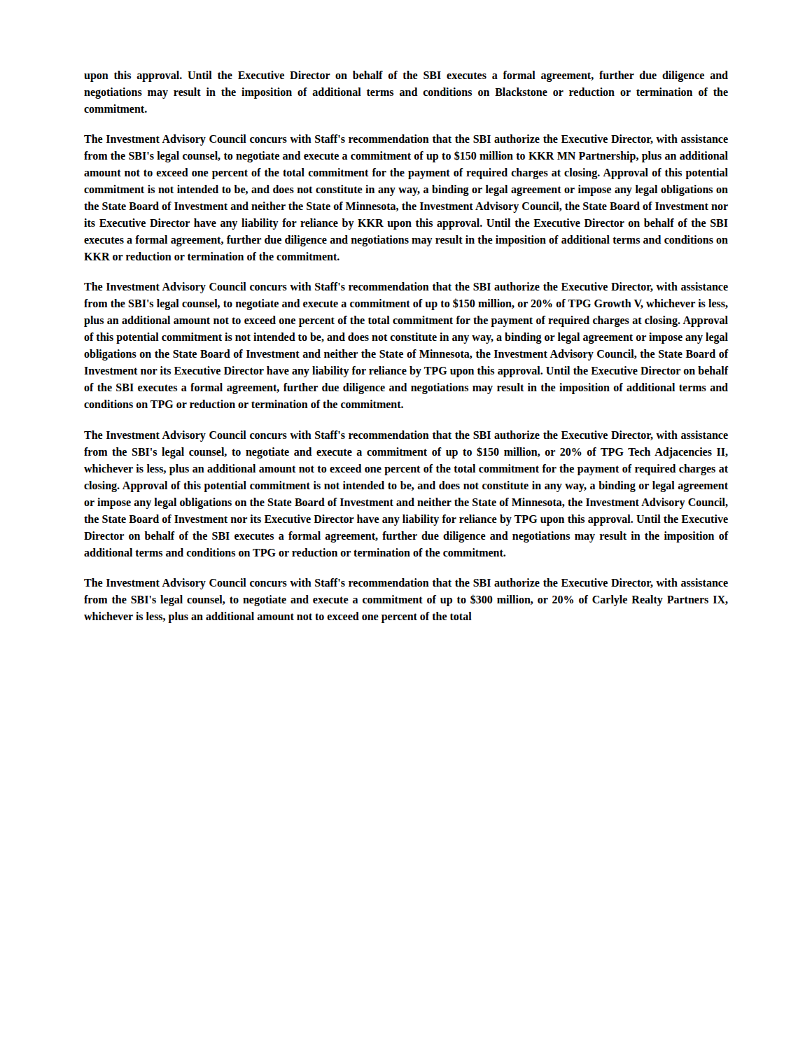upon this approval. Until the Executive Director on behalf of the SBI executes a formal agreement, further due diligence and negotiations may result in the imposition of additional terms and conditions on Blackstone or reduction or termination of the commitment.
The Investment Advisory Council concurs with Staff's recommendation that the SBI authorize the Executive Director, with assistance from the SBI's legal counsel, to negotiate and execute a commitment of up to $150 million to KKR MN Partnership, plus an additional amount not to exceed one percent of the total commitment for the payment of required charges at closing. Approval of this potential commitment is not intended to be, and does not constitute in any way, a binding or legal agreement or impose any legal obligations on the State Board of Investment and neither the State of Minnesota, the Investment Advisory Council, the State Board of Investment nor its Executive Director have any liability for reliance by KKR upon this approval. Until the Executive Director on behalf of the SBI executes a formal agreement, further due diligence and negotiations may result in the imposition of additional terms and conditions on KKR or reduction or termination of the commitment.
The Investment Advisory Council concurs with Staff's recommendation that the SBI authorize the Executive Director, with assistance from the SBI's legal counsel, to negotiate and execute a commitment of up to $150 million, or 20% of TPG Growth V, whichever is less, plus an additional amount not to exceed one percent of the total commitment for the payment of required charges at closing. Approval of this potential commitment is not intended to be, and does not constitute in any way, a binding or legal agreement or impose any legal obligations on the State Board of Investment and neither the State of Minnesota, the Investment Advisory Council, the State Board of Investment nor its Executive Director have any liability for reliance by TPG upon this approval. Until the Executive Director on behalf of the SBI executes a formal agreement, further due diligence and negotiations may result in the imposition of additional terms and conditions on TPG or reduction or termination of the commitment.
The Investment Advisory Council concurs with Staff's recommendation that the SBI authorize the Executive Director, with assistance from the SBI's legal counsel, to negotiate and execute a commitment of up to $150 million, or 20% of TPG Tech Adjacencies II, whichever is less, plus an additional amount not to exceed one percent of the total commitment for the payment of required charges at closing. Approval of this potential commitment is not intended to be, and does not constitute in any way, a binding or legal agreement or impose any legal obligations on the State Board of Investment and neither the State of Minnesota, the Investment Advisory Council, the State Board of Investment nor its Executive Director have any liability for reliance by TPG upon this approval. Until the Executive Director on behalf of the SBI executes a formal agreement, further due diligence and negotiations may result in the imposition of additional terms and conditions on TPG or reduction or termination of the commitment.
The Investment Advisory Council concurs with Staff's recommendation that the SBI authorize the Executive Director, with assistance from the SBI's legal counsel, to negotiate and execute a commitment of up to $300 million, or 20% of Carlyle Realty Partners IX, whichever is less, plus an additional amount not to exceed one percent of the total